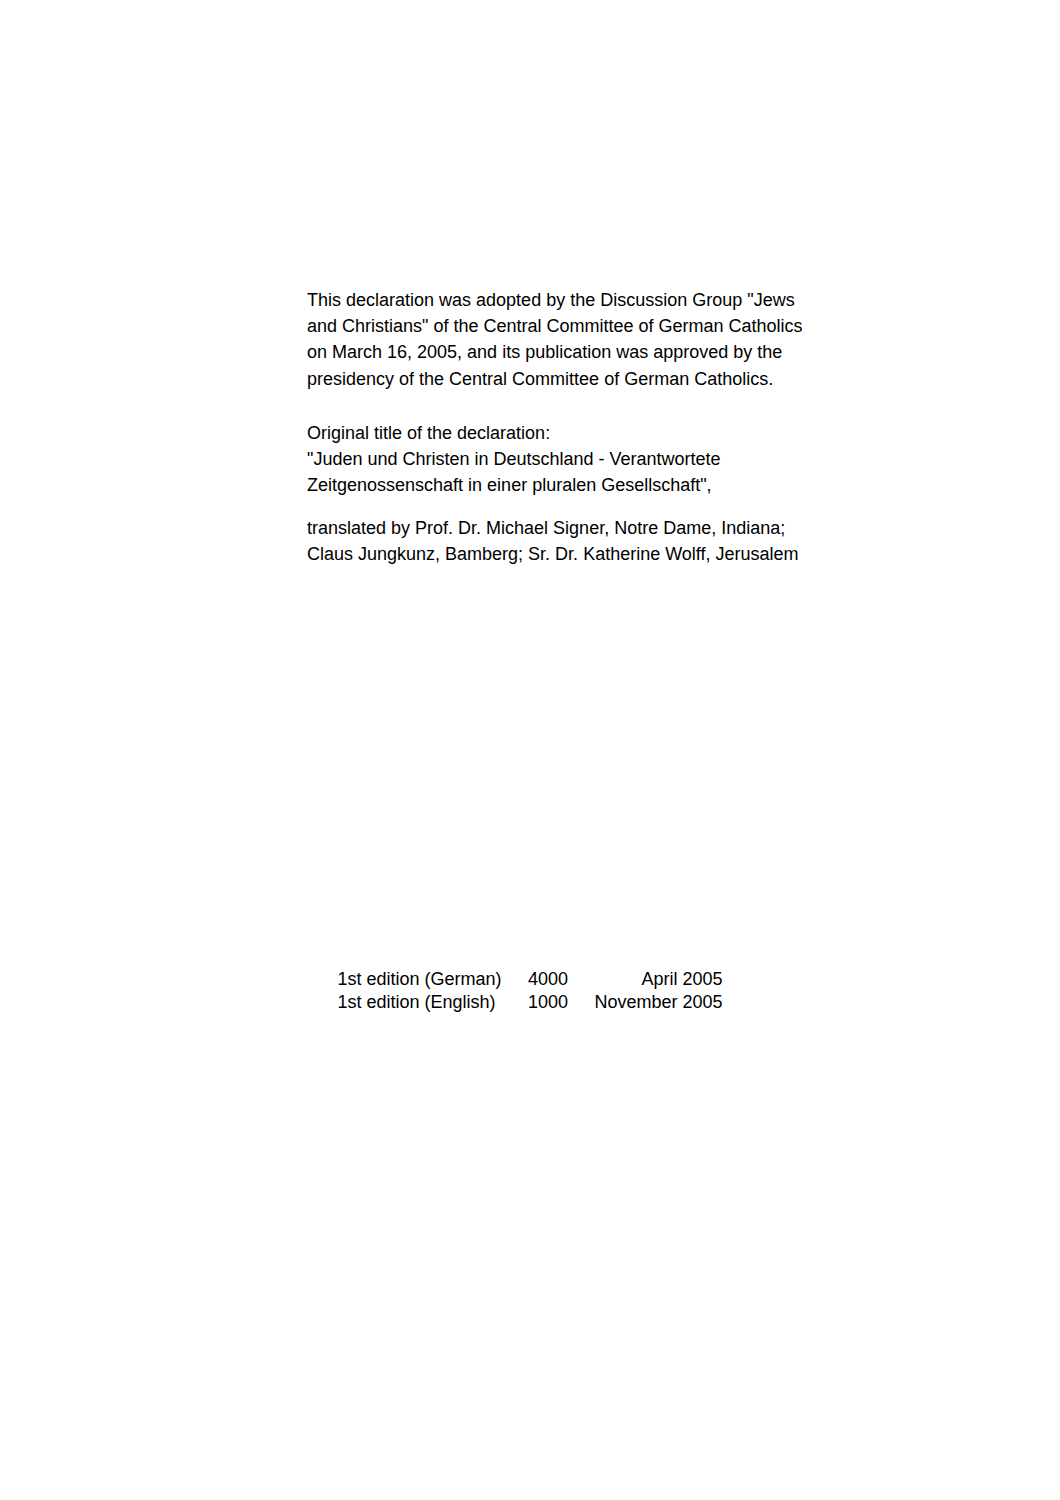This declaration was adopted by the Discussion Group "Jews and Christians" of the Central Committee of German Catholics on March 16, 2005, and its publication was approved by the presidency of the Central Committee of German Catholics.
Original title of the declaration:
"Juden und Christen in Deutschland - Verantwortete Zeitgenossenschaft in einer pluralen Gesellschaft",
translated by Prof. Dr. Michael Signer, Notre Dame, Indiana;
Claus Jungkunz, Bamberg; Sr. Dr. Katherine Wolff, Jerusalem
| 1st edition (German) | 4000 | April 2005 |
| 1st edition (English) | 1000 | November 2005 |